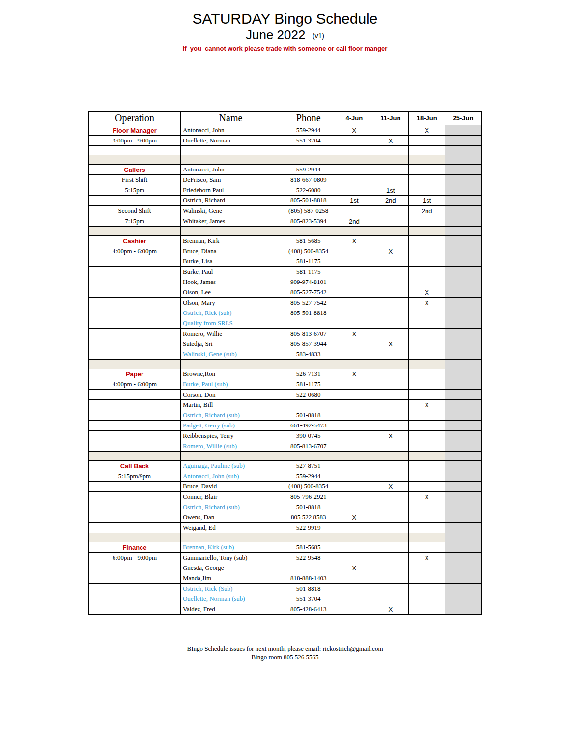SATURDAY Bingo Schedule
June 2022 (v1)
If you cannot work please trade with someone or call floor manger
| Operation | Name | Phone | 4-Jun | 11-Jun | 18-Jun | 25-Jun |
| --- | --- | --- | --- | --- | --- | --- |
| Floor Manager | Antonacci, John | 559-2944 | X | | X | |
| 3:00pm - 9:00pm | Ouellette, Norman | 551-3704 | | X | | |
| Callers | Antonacci, John | 559-2944 | | | | |
| First Shift | DeFrisco, Sam | 818-667-0809 | | | | |
| 5:15pm | Friedeborn Paul | 522-6080 | | 1st | | |
| | Ostrich, Richard | 805-501-8818 | 1st | 2nd | 1st | |
| Second Shift | Walinski, Gene | (805) 587-0258 | | | 2nd | |
| 7:15pm | Whitaker, James | 805-823-5394 | 2nd | | | |
| Cashier | Brennan, Kirk | 581-5685 | X | | | |
| 4:00pm - 6:00pm | Bruce, Diana | (408) 500-8354 | | X | | |
| | Burke, Lisa | 581-1175 | | | | |
| | Burke, Paul | 581-1175 | | | | |
| | Hook, James | 909-974-8101 | | | | |
| | Olson, Lee | 805-527-7542 | | | X | |
| | Olson, Mary | 805-527-7542 | | | X | |
| | Ostrich, Rick (sub) | 805-501-8818 | | | | |
| | Quality from SRLS | | | | | |
| | Romero, Willie | 805-813-6707 | X | | | |
| | Sutedja, Sri | 805-857-3944 | | X | | |
| | Walinski, Gene (sub) | 583-4833 | | | | |
| Paper | Browne,Ron | 526-7131 | X | | | |
| 4:00pm - 6:00pm | Burke, Paul (sub) | 581-1175 | | | | |
| | Corson, Don | 522-0680 | | | | |
| | Martin, Bill | | | | X | |
| | Ostrich, Richard (sub) | 501-8818 | | | | |
| | Padgett, Gerry (sub) | 661-492-5473 | | | | |
| | Reibbenspies, Terry | 390-0745 | | X | | |
| | Romero, Willie (sub) | 805-813-6707 | | | | |
| Call Back | Aguinaga, Pauline (sub) | 527-8751 | | | | |
| 5:15pm/9pm | Antonacci, John (sub) | 559-2944 | | | | |
| | Bruce, David | (408) 500-8354 | | X | | |
| | Conner, Blair | 805-796-2921 | | | X | |
| | Ostrich, Richard (sub) | 501-8818 | | | | |
| | Owens, Dan | 805 522 8583 | X | | | |
| | Weigand, Ed | 522-9919 | | | | |
| Finance | Brennan, Kirk (sub) | 581-5685 | | | | |
| 6:00pm - 9:00pm | Gammariello, Tony (sub) | 522-9548 | | | X | |
| | Gnesda, George | | X | | | |
| | Manda,Jim | 818-888-1403 | | | | |
| | Ostrich, Rick (Sub) | 501-8818 | | | | |
| | Ouellette, Norman (sub) | 551-3704 | | | | |
| | Valdez, Fred | 805-428-6413 | | X | | |
BIngo Schedule issues for next month, please email: rickostrich@gmail.com
Bingo room 805 526 5565